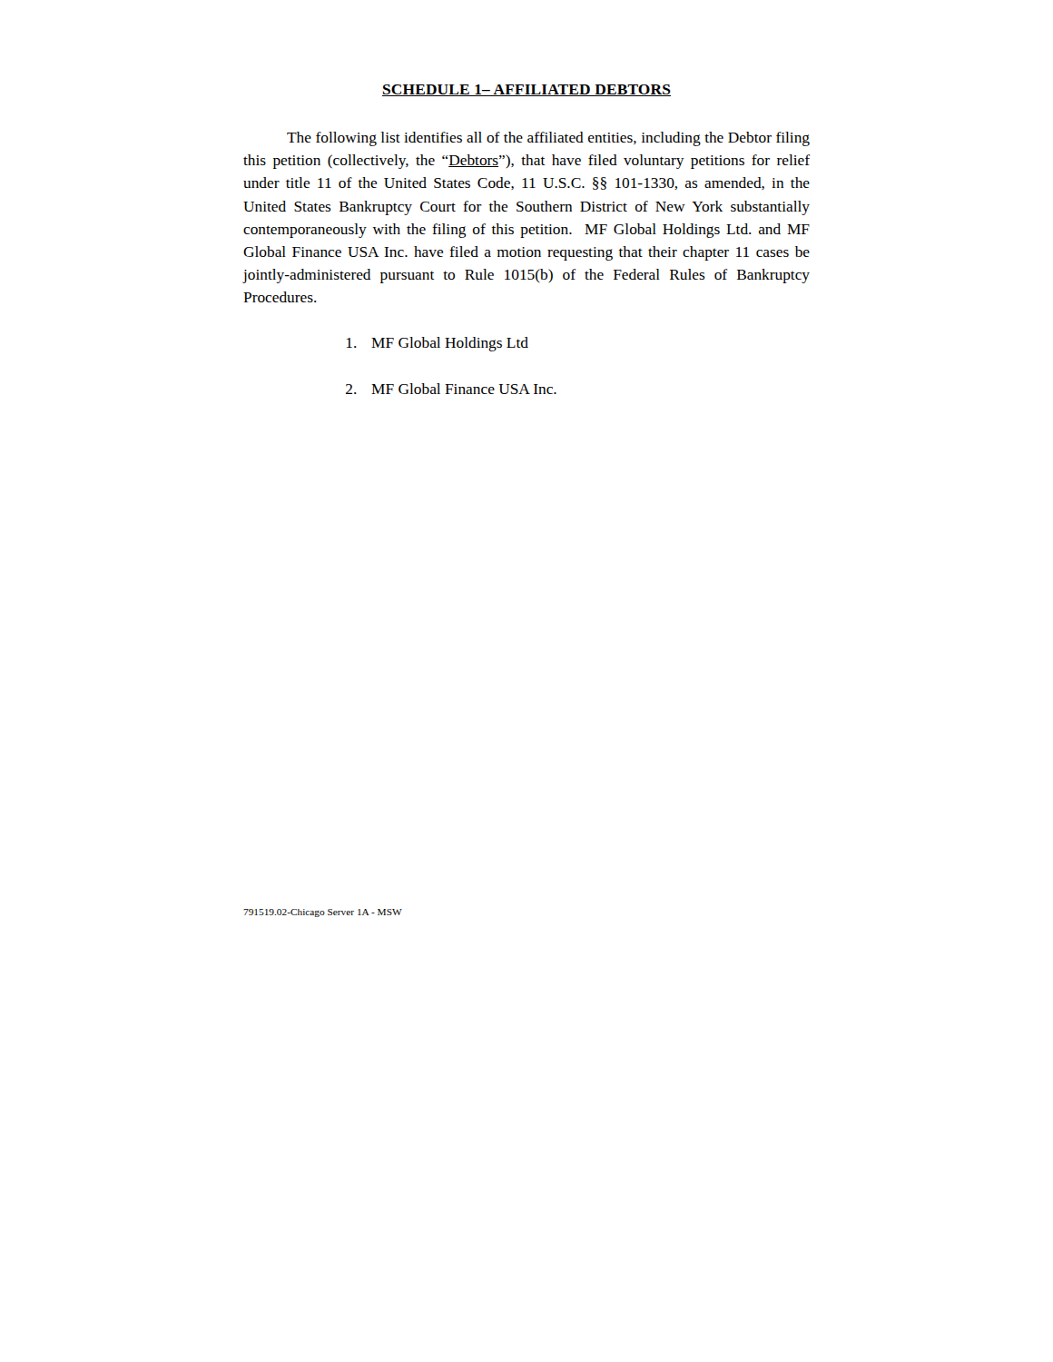SCHEDULE 1– AFFILIATED DEBTORS
The following list identifies all of the affiliated entities, including the Debtor filing this petition (collectively, the “Debtors”), that have filed voluntary petitions for relief under title 11 of the United States Code, 11 U.S.C. §§ 101-1330, as amended, in the United States Bankruptcy Court for the Southern District of New York substantially contemporaneously with the filing of this petition. MF Global Holdings Ltd. and MF Global Finance USA Inc. have filed a motion requesting that their chapter 11 cases be jointly-administered pursuant to Rule 1015(b) of the Federal Rules of Bankruptcy Procedures.
MF Global Holdings Ltd
MF Global Finance USA Inc.
791519.02-Chicago Server 1A - MSW